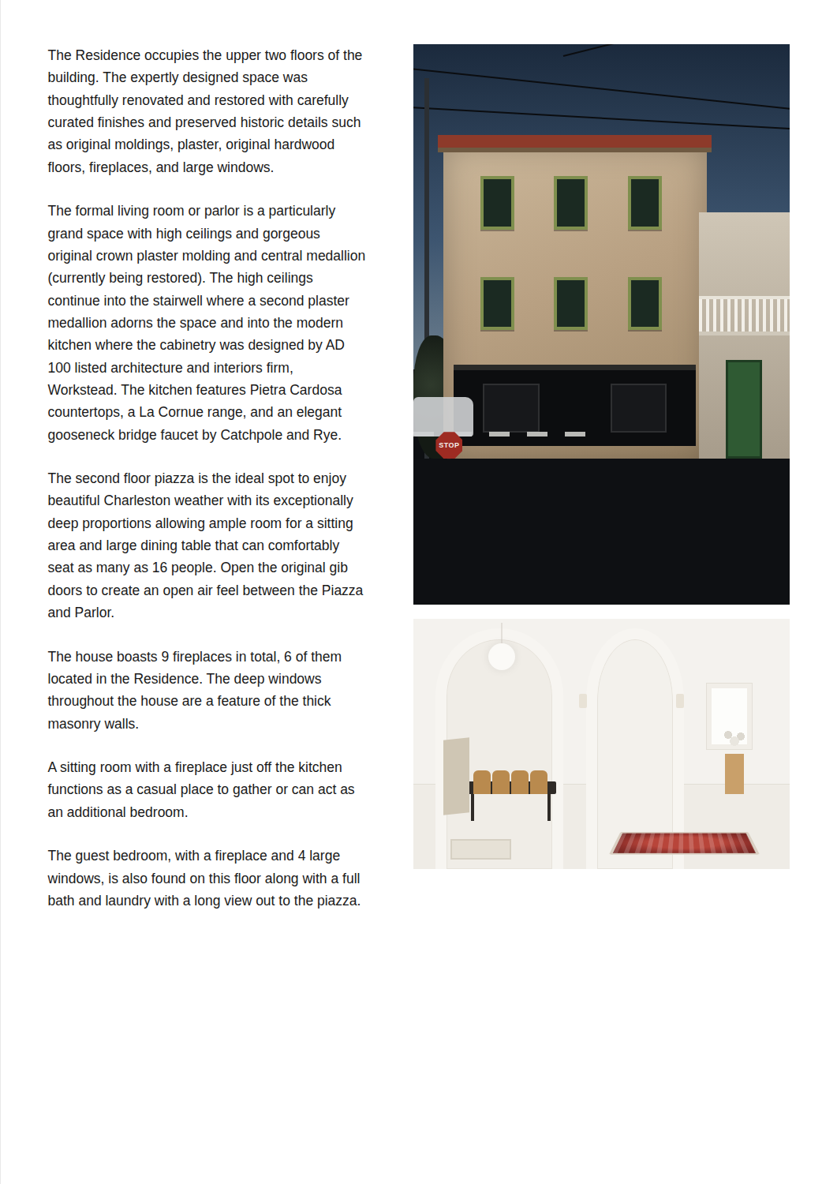The Residence occupies the upper two floors of the building. The expertly designed space was thoughtfully renovated and restored with carefully curated finishes and preserved historic details such as original moldings, plaster, original hardwood floors, fireplaces, and large windows.
The formal living room or parlor is a particularly grand space with high ceilings and gorgeous original crown plaster molding and central medallion (currently being restored). The high ceilings continue into the stairwell where a second plaster medallion adorns the space and into the modern kitchen where the cabinetry was designed by AD 100 listed architecture and interiors firm, Workstead. The kitchen features Pietra Cardosa countertops, a La Cornue range, and an elegant gooseneck bridge faucet by Catchpole and Rye.
The second floor piazza is the ideal spot to enjoy beautiful Charleston weather with its exceptionally deep proportions allowing ample room for a sitting area and large dining table that can comfortably seat as many as 16 people. Open the original gib doors to create an open air feel between the Piazza and Parlor.
The house boasts 9 fireplaces in total, 6 of them located in the Residence. The deep windows throughout the house are a feature of the thick masonry walls.
A sitting room with a fireplace just off the kitchen functions as a casual place to gather or can act as an additional bedroom.
The guest bedroom, with a fireplace and 4 large windows, is also found on this floor along with a full bath and laundry with a long view out to the piazza.
STOP